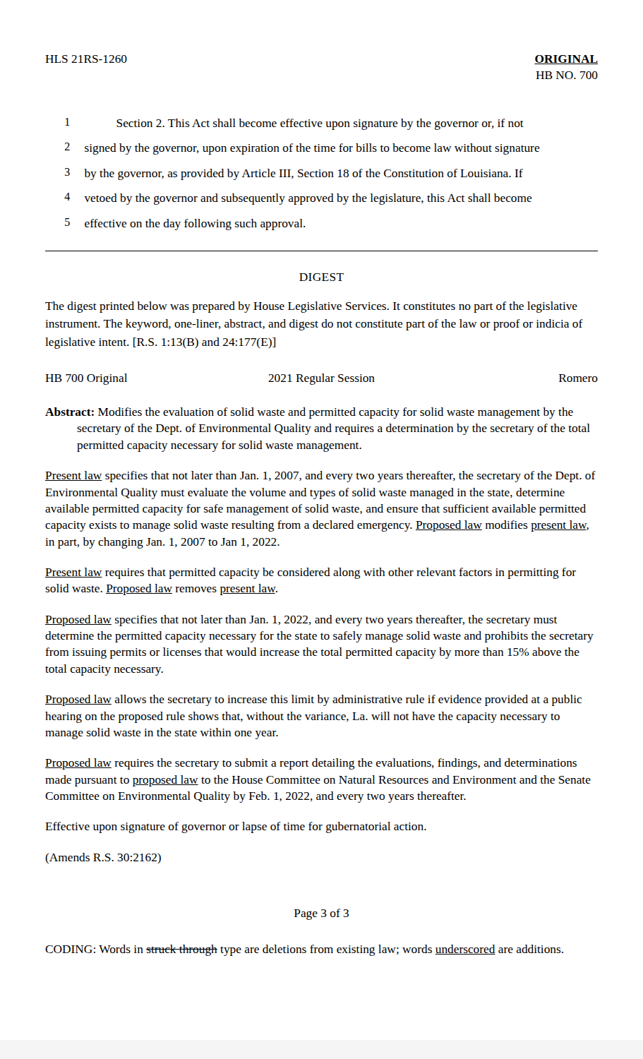HLS 21RS-1260
ORIGINAL HB NO. 700
Section 2. This Act shall become effective upon signature by the governor or, if not
signed by the governor, upon expiration of the time for bills to become law without signature
by the governor, as provided by Article III, Section 18 of the Constitution of Louisiana. If
vetoed by the governor and subsequently approved by the legislature, this Act shall become
effective on the day following such approval.
DIGEST
The digest printed below was prepared by House Legislative Services. It constitutes no part of the legislative instrument. The keyword, one-liner, abstract, and digest do not constitute part of the law or proof or indicia of legislative intent. [R.S. 1:13(B) and 24:177(E)]
| HB 700 Original | 2021 Regular Session | Romero |
Abstract: Modifies the evaluation of solid waste and permitted capacity for solid waste management by the secretary of the Dept. of Environmental Quality and requires a determination by the secretary of the total permitted capacity necessary for solid waste management.
Present law specifies that not later than Jan. 1, 2007, and every two years thereafter, the secretary of the Dept. of Environmental Quality must evaluate the volume and types of solid waste managed in the state, determine available permitted capacity for safe management of solid waste, and ensure that sufficient available permitted capacity exists to manage solid waste resulting from a declared emergency. Proposed law modifies present law, in part, by changing Jan. 1, 2007 to Jan 1, 2022.
Present law requires that permitted capacity be considered along with other relevant factors in permitting for solid waste. Proposed law removes present law.
Proposed law specifies that not later than Jan. 1, 2022, and every two years thereafter, the secretary must determine the permitted capacity necessary for the state to safely manage solid waste and prohibits the secretary from issuing permits or licenses that would increase the total permitted capacity by more than 15% above the total capacity necessary.
Proposed law allows the secretary to increase this limit by administrative rule if evidence provided at a public hearing on the proposed rule shows that, without the variance, La. will not have the capacity necessary to manage solid waste in the state within one year.
Proposed law requires the secretary to submit a report detailing the evaluations, findings, and determinations made pursuant to proposed law to the House Committee on Natural Resources and Environment and the Senate Committee on Environmental Quality by Feb. 1, 2022, and every two years thereafter.
Effective upon signature of governor or lapse of time for gubernatorial action.
(Amends R.S. 30:2162)
Page 3 of 3
CODING: Words in struck through type are deletions from existing law; words underscored are additions.